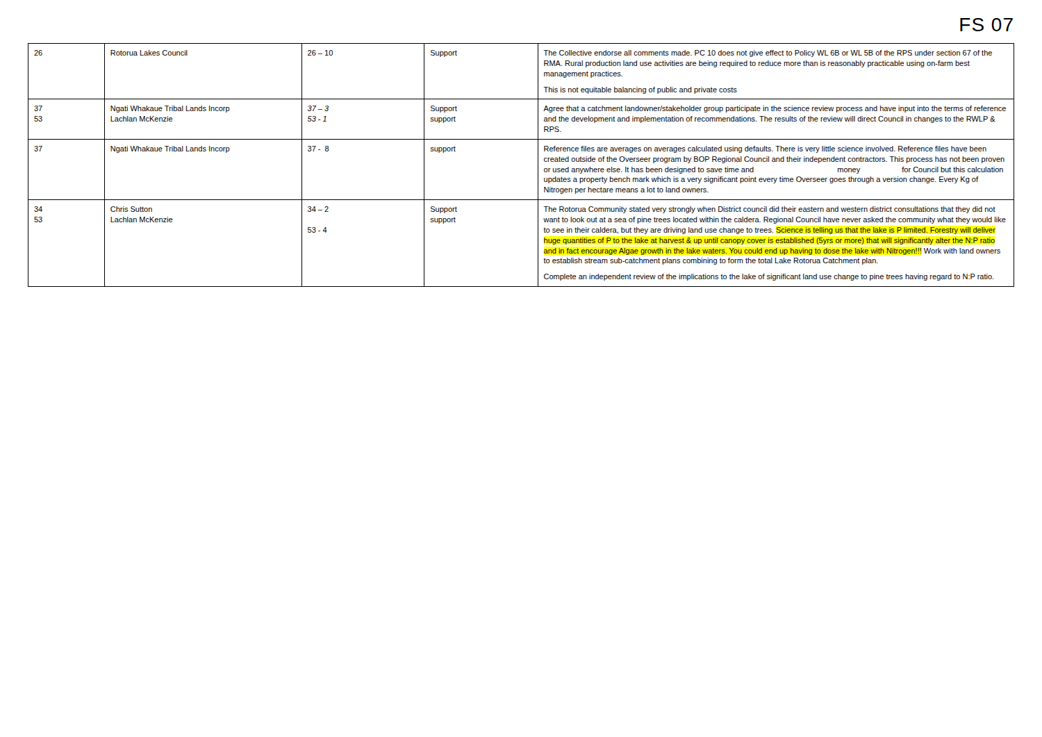FS 07
| 26 | Rotorua Lakes Council | 26 – 10 | Support | The Collective endorse all comments made. PC 10 does not give effect to Policy WL 6B or WL 5B of the RPS under section 67 of the RMA. Rural production land use activities are being required to reduce more than is reasonably practicable using on-farm best management practices. This is not equitable balancing of public and private costs |
| 37 53 | Ngati Whakaue Tribal Lands Incorp Lachlan McKenzie | 37 – 3 53 - 1 | Support support | Agree that a catchment landowner/stakeholder group participate in the science review process and have input into the terms of reference and the development and implementation of recommendations. The results of the review will direct Council in changes to the RWLP & RPS. |
| 37 | Ngati Whakaue Tribal Lands Incorp | 37 - 8 | support | Reference files are averages on averages calculated using defaults. There is very little science involved. Reference files have been created outside of the Overseer program by BOP Regional Council and their independent contractors. This process has not been proven or used anywhere else. It has been designed to save time and money for Council but this calculation updates a property bench mark which is a very significant point every time Overseer goes through a version change. Every Kg of Nitrogen per hectare means a lot to land owners. |
| 34 53 | Chris Sutton Lachlan McKenzie | 34 – 2 53 - 4 | Support support | The Rotorua Community stated very strongly when District council did their eastern and western district consultations that they did not want to look out at a sea of pine trees located within the caldera. Regional Council have never asked the community what they would like to see in their caldera, but they are driving land use change to trees. Science is telling us that the lake is P limited. Forestry will deliver huge quantities of P to the lake at harvest & up until canopy cover is established (5yrs or more) that will significantly alter the N:P ratio and in fact encourage Algae growth in the lake waters. You could end up having to dose the lake with Nitrogen!!! Work with land owners to establish stream sub-catchment plans combining to form the total Lake Rotorua Catchment plan. Complete an independent review of the implications to the lake of significant land use change to pine trees having regard to N:P ratio. |